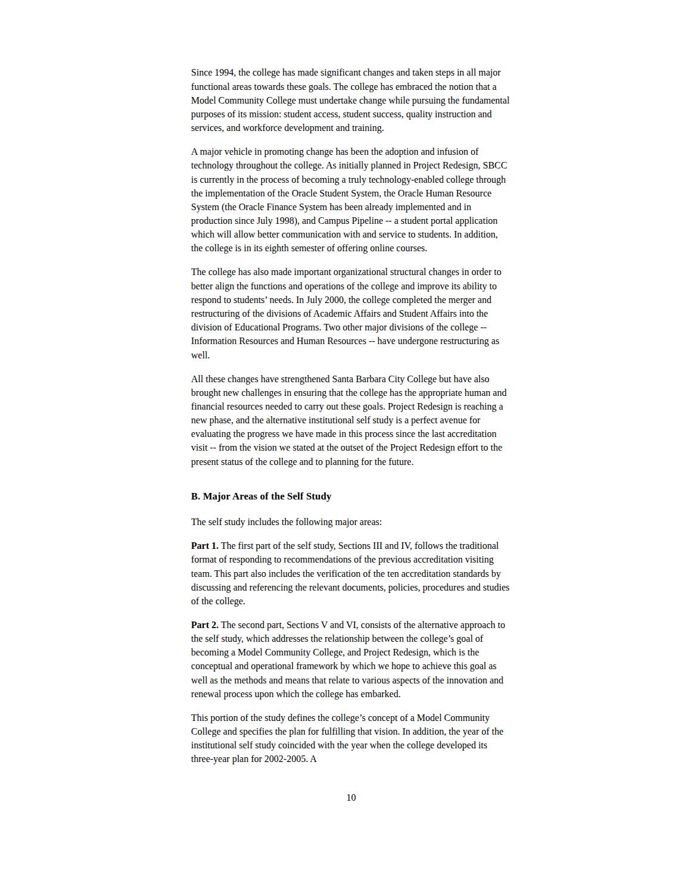Since 1994, the college has made significant changes and taken steps in all major functional areas towards these goals. The college has embraced the notion that a Model Community College must undertake change while pursuing the fundamental purposes of its mission: student access, student success, quality instruction and services, and workforce development and training.
A major vehicle in promoting change has been the adoption and infusion of technology throughout the college. As initially planned in Project Redesign, SBCC is currently in the process of becoming a truly technology-enabled college through the implementation of the Oracle Student System, the Oracle Human Resource System (the Oracle Finance System has been already implemented and in production since July 1998), and Campus Pipeline -- a student portal application which will allow better communication with and service to students. In addition, the college is in its eighth semester of offering online courses.
The college has also made important organizational structural changes in order to better align the functions and operations of the college and improve its ability to respond to students’ needs. In July 2000, the college completed the merger and restructuring of the divisions of Academic Affairs and Student Affairs into the division of Educational Programs. Two other major divisions of the college -- Information Resources and Human Resources -- have undergone restructuring as well.
All these changes have strengthened Santa Barbara City College but have also brought new challenges in ensuring that the college has the appropriate human and financial resources needed to carry out these goals. Project Redesign is reaching a new phase, and the alternative institutional self study is a perfect avenue for evaluating the progress we have made in this process since the last accreditation visit -- from the vision we stated at the outset of the Project Redesign effort to the present status of the college and to planning for the future.
B. Major Areas of the Self Study
The self study includes the following major areas:
Part 1. The first part of the self study, Sections III and IV, follows the traditional format of responding to recommendations of the previous accreditation visiting team. This part also includes the verification of the ten accreditation standards by discussing and referencing the relevant documents, policies, procedures and studies of the college.
Part 2. The second part, Sections V and VI, consists of the alternative approach to the self study, which addresses the relationship between the college’s goal of becoming a Model Community College, and Project Redesign, which is the conceptual and operational framework by which we hope to achieve this goal as well as the methods and means that relate to various aspects of the innovation and renewal process upon which the college has embarked.
This portion of the study defines the college’s concept of a Model Community College and specifies the plan for fulfilling that vision. In addition, the year of the institutional self study coincided with the year when the college developed its three-year plan for 2002-2005. A
10